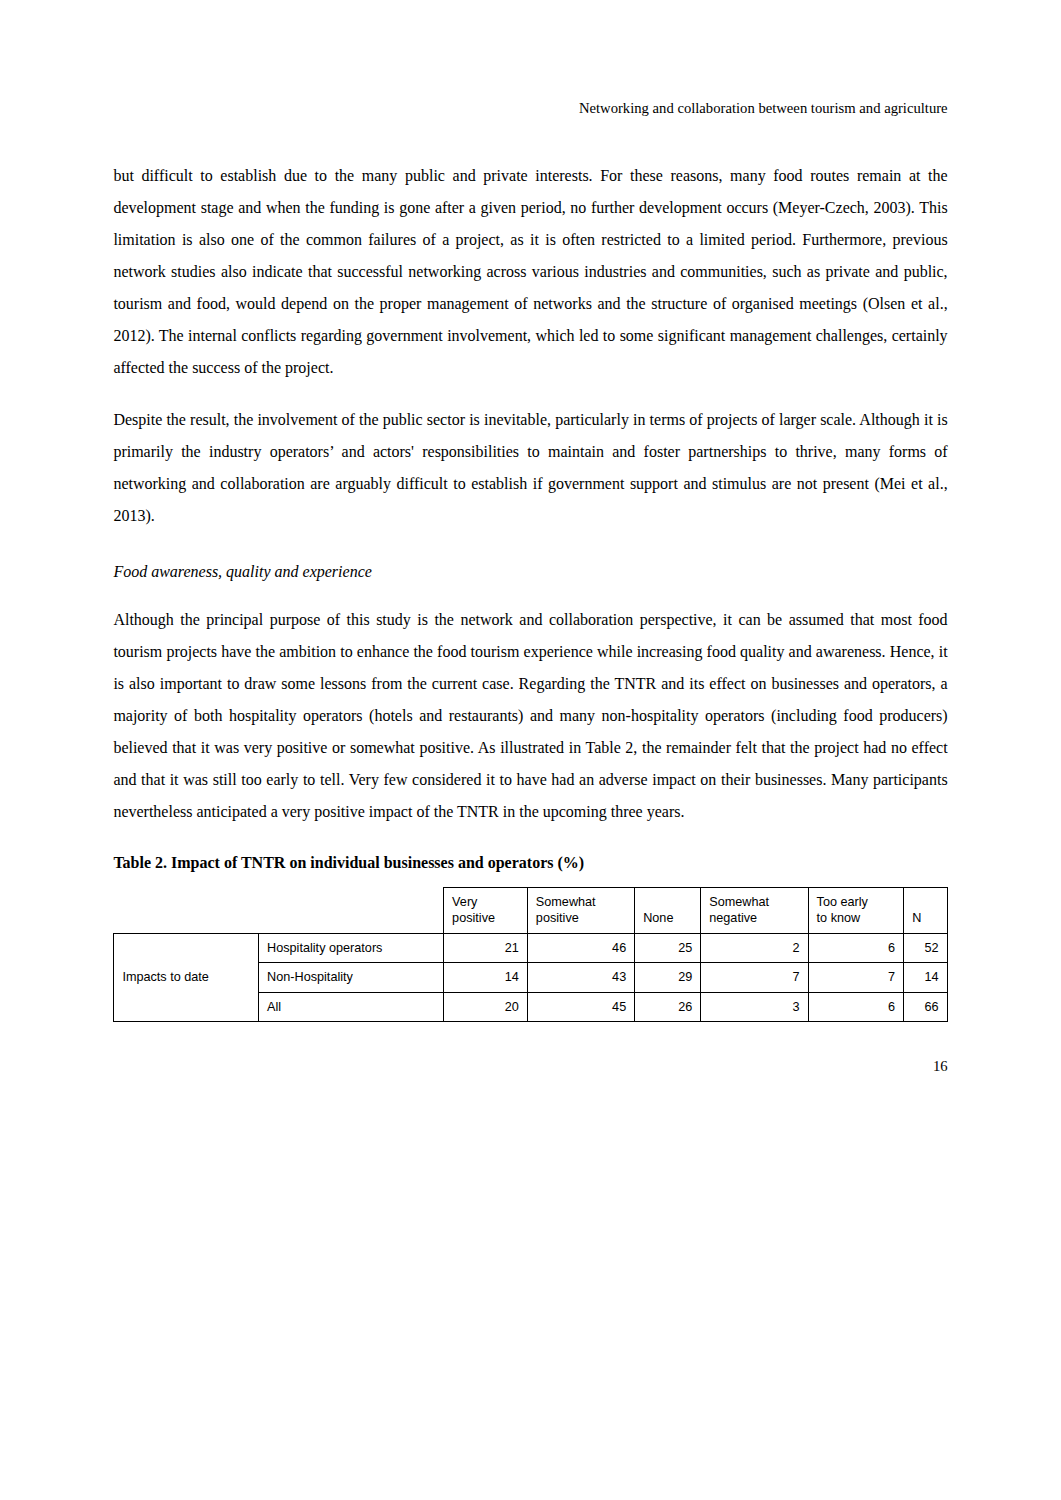Networking and collaboration between tourism and agriculture
but difficult to establish due to the many public and private interests. For these reasons, many food routes remain at the development stage and when the funding is gone after a given period, no further development occurs (Meyer-Czech, 2003). This limitation is also one of the common failures of a project, as it is often restricted to a limited period. Furthermore, previous network studies also indicate that successful networking across various industries and communities, such as private and public, tourism and food, would depend on the proper management of networks and the structure of organised meetings (Olsen et al., 2012). The internal conflicts regarding government involvement, which led to some significant management challenges, certainly affected the success of the project.
Despite the result, the involvement of the public sector is inevitable, particularly in terms of projects of larger scale. Although it is primarily the industry operators’ and actors' responsibilities to maintain and foster partnerships to thrive, many forms of networking and collaboration are arguably difficult to establish if government support and stimulus are not present (Mei et al., 2013).
Food awareness, quality and experience
Although the principal purpose of this study is the network and collaboration perspective, it can be assumed that most food tourism projects have the ambition to enhance the food tourism experience while increasing food quality and awareness. Hence, it is also important to draw some lessons from the current case. Regarding the TNTR and its effect on businesses and operators, a majority of both hospitality operators (hotels and restaurants) and many non-hospitality operators (including food producers) believed that it was very positive or somewhat positive. As illustrated in Table 2, the remainder felt that the project had no effect and that it was still too early to tell. Very few considered it to have had an adverse impact on their businesses. Many participants nevertheless anticipated a very positive impact of the TNTR in the upcoming three years.
Table 2. Impact of TNTR on individual businesses and operators (%)
| | Very positive | Somewhat positive | None | Somewhat negative | Too early to know | N |
| --- | --- | --- | --- | --- | --- | --- |
| Impacts to date | Hospitality operators | 21 | 46 | 25 | 2 | 6 | 52 |
| Non-Hospitality | 14 | 43 | 29 | 7 | 7 | 14 |
| All | 20 | 45 | 26 | 3 | 6 | 66 |
16